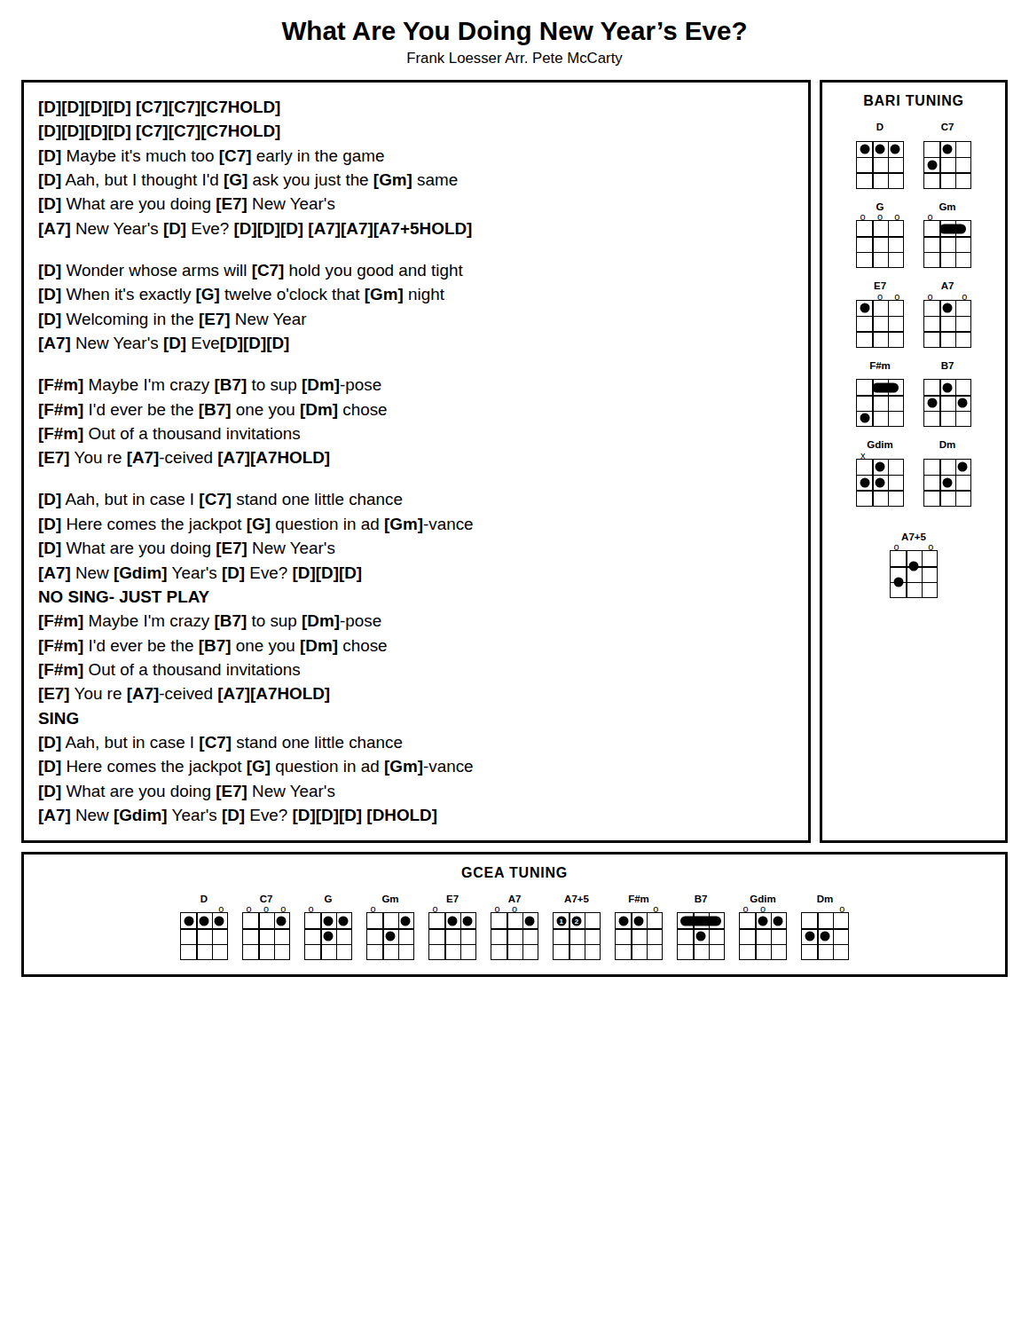What Are You Doing New Year’s Eve?
Frank Loesser Arr. Pete McCarty
[D][D][D][D] [C7][C7][C7HOLD]
[D][D][D][D] [C7][C7][C7HOLD]
[D] Maybe it's much too [C7] early in the game
[D] Aah, but I thought I'd [G] ask you just the [Gm] same
[D] What are you doing [E7] New Year's
[A7] New Year's [D] Eve? [D][D][D] [A7][A7][A7+5HOLD]
[D] Wonder whose arms will [C7] hold you good and tight
[D] When it's exactly [G] twelve o'clock that [Gm] night
[D] Welcoming in the [E7] New Year
[A7] New Year's [D] Eve[D][D][D]
[F#m] Maybe I'm crazy [B7] to sup [Dm]-pose
[F#m] I'd ever be the [B7] one you [Dm] chose
[F#m] Out of a thousand invitations
[E7] You re [A7]-ceived [A7][A7HOLD]
[D] Aah, but in case I [C7] stand one little chance
[D] Here comes the jackpot [G] question in ad [Gm]-vance
[D] What are you doing [E7] New Year's
[A7] New [Gdim] Year's [D] Eve? [D][D][D]
NO SING- JUST PLAY
[F#m] Maybe I'm crazy [B7] to sup [Dm]-pose
[F#m] I'd ever be the [B7] one you [Dm] chose
[F#m] Out of a thousand invitations
[E7] You re [A7]-ceived [A7][A7HOLD]
SING
[D] Aah, but in case I [C7] stand one little chance
[D] Here comes the jackpot [G] question in ad [Gm]-vance
[D] What are you doing [E7] New Year's
[A7] New [Gdim] Year's [D] Eve? [D][D][D] [DHOLD]
BARI TUNING
D
C7
G
ooo
Gm
o
E7
oo
A7
oo
F#m
B7
Gdim
x
Dm
A7+5
oo
GCEA TUNING
D
o
C7
ooo
G
o
Gm
o
E7
o
A7
oo
A7+5
1
2
F#m
o
B7
Gdim
oo
Dm
o